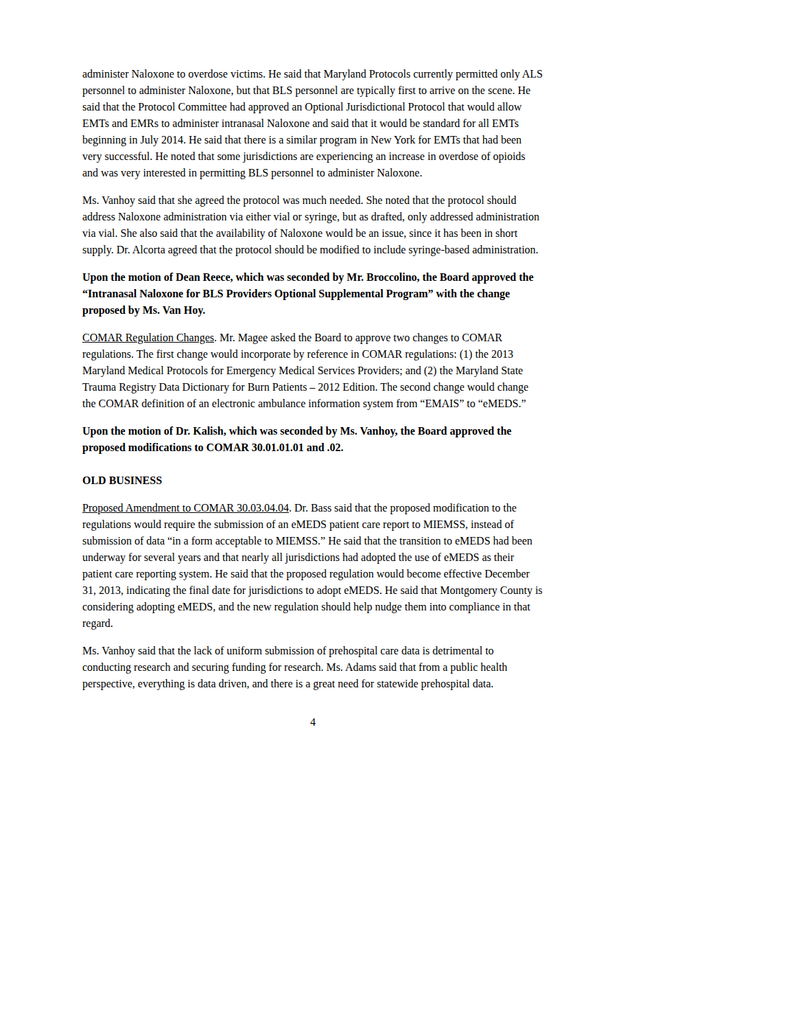administer Naloxone to overdose victims. He said that Maryland Protocols currently permitted only ALS personnel to administer Naloxone, but that BLS personnel are typically first to arrive on the scene. He said that the Protocol Committee had approved an Optional Jurisdictional Protocol that would allow EMTs and EMRs to administer intranasal Naloxone and said that it would be standard for all EMTs beginning in July 2014. He said that there is a similar program in New York for EMTs that had been very successful. He noted that some jurisdictions are experiencing an increase in overdose of opioids and was very interested in permitting BLS personnel to administer Naloxone.
Ms. Vanhoy said that she agreed the protocol was much needed. She noted that the protocol should address Naloxone administration via either vial or syringe, but as drafted, only addressed administration via vial. She also said that the availability of Naloxone would be an issue, since it has been in short supply. Dr. Alcorta agreed that the protocol should be modified to include syringe-based administration.
Upon the motion of Dean Reece, which was seconded by Mr. Broccolino, the Board approved the “Intranasal Naloxone for BLS Providers Optional Supplemental Program” with the change proposed by Ms. Van Hoy.
COMAR Regulation Changes. Mr. Magee asked the Board to approve two changes to COMAR regulations. The first change would incorporate by reference in COMAR regulations: (1) the 2013 Maryland Medical Protocols for Emergency Medical Services Providers; and (2) the Maryland State Trauma Registry Data Dictionary for Burn Patients – 2012 Edition. The second change would change the COMAR definition of an electronic ambulance information system from “EMAIS” to “eMEDS.”
Upon the motion of Dr. Kalish, which was seconded by Ms. Vanhoy, the Board approved the proposed modifications to COMAR 30.01.01.01 and .02.
Old Business
Proposed Amendment to COMAR 30.03.04.04. Dr. Bass said that the proposed modification to the regulations would require the submission of an eMEDS patient care report to MIEMSS, instead of submission of data “in a form acceptable to MIEMSS.” He said that the transition to eMEDS had been underway for several years and that nearly all jurisdictions had adopted the use of eMEDS as their patient care reporting system. He said that the proposed regulation would become effective December 31, 2013, indicating the final date for jurisdictions to adopt eMEDS. He said that Montgomery County is considering adopting eMEDS, and the new regulation should help nudge them into compliance in that regard.
Ms. Vanhoy said that the lack of uniform submission of prehospital care data is detrimental to conducting research and securing funding for research. Ms. Adams said that from a public health perspective, everything is data driven, and there is a great need for statewide prehospital data.
4